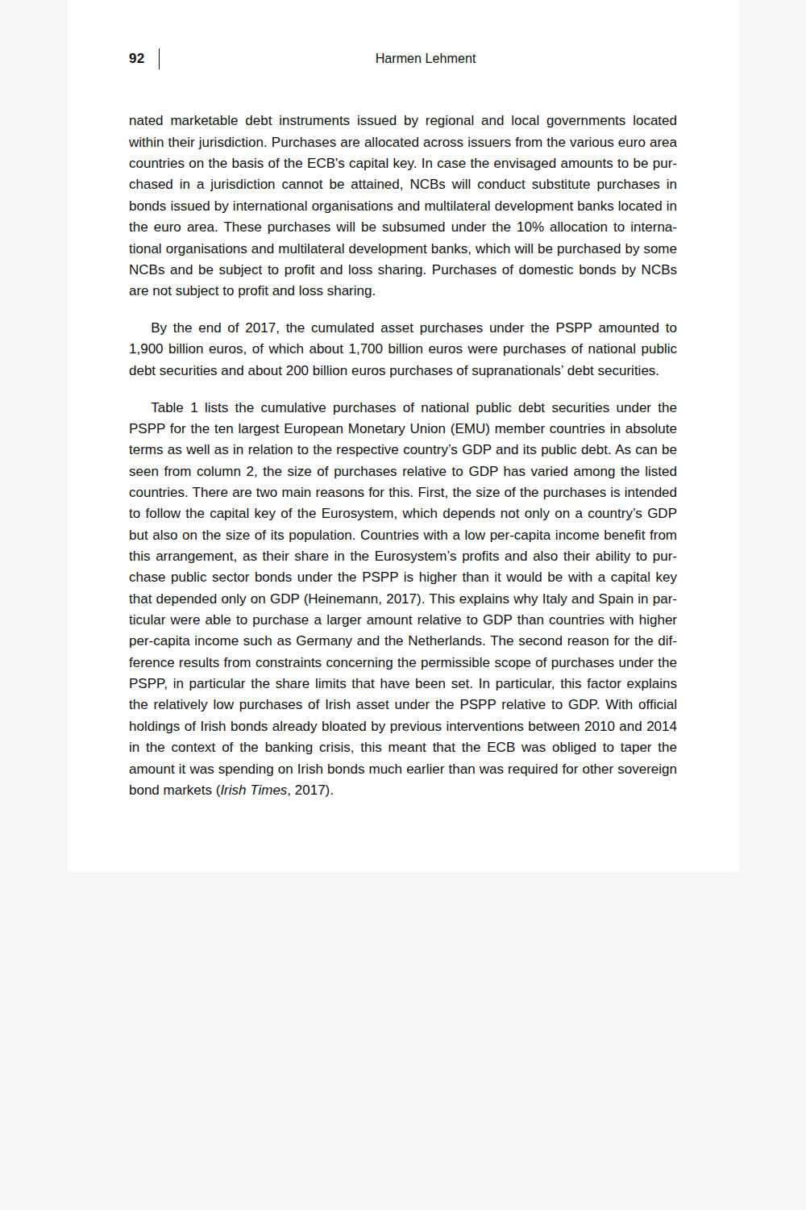92 Harmen Lehment
nated marketable debt instruments issued by regional and local governments located within their jurisdiction. Purchases are allocated across issuers from the various euro area countries on the basis of the ECB's capital key. In case the envisaged amounts to be purchased in a jurisdiction cannot be attained, NCBs will conduct substitute purchases in bonds issued by international organisations and multilateral development banks located in the euro area. These purchases will be subsumed under the 10% allocation to international organisations and multilateral development banks, which will be purchased by some NCBs and be subject to profit and loss sharing. Purchases of domestic bonds by NCBs are not subject to profit and loss sharing.
By the end of 2017, the cumulated asset purchases under the PSPP amounted to 1,900 billion euros, of which about 1,700 billion euros were purchases of national public debt securities and about 200 billion euros purchases of supranationals’ debt securities.
Table 1 lists the cumulative purchases of national public debt securities under the PSPP for the ten largest European Monetary Union (EMU) member countries in absolute terms as well as in relation to the respective country’s GDP and its public debt. As can be seen from column 2, the size of purchases relative to GDP has varied among the listed countries. There are two main reasons for this. First, the size of the purchases is intended to follow the capital key of the Eurosystem, which depends not only on a country’s GDP but also on the size of its population. Countries with a low per-capita income benefit from this arrangement, as their share in the Eurosystem’s profits and also their ability to purchase public sector bonds under the PSPP is higher than it would be with a capital key that depended only on GDP (Heinemann, 2017). This explains why Italy and Spain in particular were able to purchase a larger amount relative to GDP than countries with higher per-capita income such as Germany and the Netherlands. The second reason for the difference results from constraints concerning the permissible scope of purchases under the PSPP, in particular the share limits that have been set. In particular, this factor explains the relatively low purchases of Irish asset under the PSPP relative to GDP. With official holdings of Irish bonds already bloated by previous interventions between 2010 and 2014 in the context of the banking crisis, this meant that the ECB was obliged to taper the amount it was spending on Irish bonds much earlier than was required for other sovereign bond markets (Irish Times, 2017).